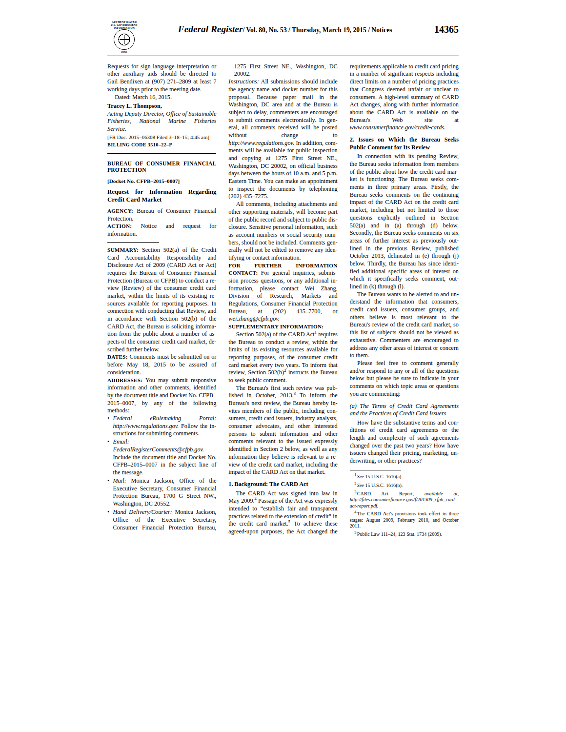Authenticated
U.S. Government
Information
GPO
Federal Register/ Vol. 80, No. 53 / Thursday, March 19, 2015 / Notices
14365
Requests for sign language interpretation or other auxiliary aids should be directed to Gail Bendixen at (907) 271–2809 at least 7 working days prior to the meeting date.
Dated: March 16, 2015.
Tracey L. Thompson,
Acting Deputy Director, Office of Sustainable Fisheries, National Marine Fisheries Service.
[FR Doc. 2015–06308 Filed 3–18–15; 4:45 am]
BILLING CODE 3510–22–P
BUREAU OF CONSUMER FINANCIAL PROTECTION
[Docket No. CFPB–2015–0007]
Request for Information Regarding Credit Card Market
AGENCY: Bureau of Consumer Financial Protection.
ACTION: Notice and request for information.
SUMMARY: Section 502(a) of the Credit Card Accountability Responsibility and Disclosure Act of 2009 (CARD Act or Act) requires the Bureau of Consumer Financial Protection (Bureau or CFPB) to conduct a review (Review) of the consumer credit card market, within the limits of its existing resources available for reporting purposes. In connection with conducting that Review, and in accordance with Section 502(b) of the CARD Act, the Bureau is soliciting information from the public about a number of aspects of the consumer credit card market, described further below.
DATES: Comments must be submitted on or before May 18, 2015 to be assured of consideration.
ADDRESSES: You may submit responsive information and other comments, identified by the document title and Docket No. CFPB–2015–0007, by any of the following methods:
Federal eRulemaking Portal: http://www.regulations.gov. Follow the instructions for submitting comments.
Email: FederalRegisterComments@cfpb.gov. Include the document title and Docket No. CFPB–2015–0007 in the subject line of the message.
Mail: Monica Jackson, Office of the Executive Secretary, Consumer Financial Protection Bureau, 1700 G Street NW., Washington, DC 20552.
Hand Delivery/Courier: Monica Jackson, Office of the Executive Secretary, Consumer Financial Protection Bureau, 1275 First Street NE., Washington, DC 20002.
Instructions: All submissions should include the agency name and docket number for this proposal. Because paper mail in the Washington, DC area and at the Bureau is subject to delay, commenters are encouraged to submit comments electronically. In general, all comments received will be posted without change to http://www.regulations.gov. In addition, comments will be available for public inspection and copying at 1275 First Street NE., Washington, DC 20002, on official business days between the hours of 10 a.m. and 5 p.m. Eastern Time. You can make an appointment to inspect the documents by telephoning (202) 435–7275.
All comments, including attachments and other supporting materials, will become part of the public record and subject to public disclosure. Sensitive personal information, such as account numbers or social security numbers, should not be included. Comments generally will not be edited to remove any identifying or contact information.
FOR FURTHER INFORMATION CONTACT: For general inquiries, submission process questions, or any additional information, please contact Wei Zhang, Division of Research, Markets and Regulations, Consumer Financial Protection Bureau, at (202) 435–7700, or wei.zhang@cfpb.gov.
SUPPLEMENTARY INFORMATION:
Section 502(a) of the CARD Act1 requires the Bureau to conduct a review, within the limits of its existing resources available for reporting purposes, of the consumer credit card market every two years. To inform that review, Section 502(b)2 instructs the Bureau to seek public comment.
The Bureau's first such review was published in October, 2013.3 To inform the Bureau's next review, the Bureau hereby invites members of the public, including consumers, credit card issuers, industry analysts, consumer advocates, and other interested persons to submit information and other comments relevant to the issued expressly identified in Section 2 below, as well as any information they believe is relevant to a review of the credit card market, including the impact of the CARD Act on that market.
1. Background: The CARD Act
The CARD Act was signed into law in May 2009.4 Passage of the Act was expressly intended to “establish fair and transparent practices related to the extension of credit” in the credit card market.5 To achieve these agreed-upon purposes, the Act changed the requirements applicable to credit card pricing in a number of significant respects including direct limits on a number of pricing practices that Congress deemed unfair or unclear to consumers. A high-level summary of CARD Act changes, along with further information about the CARD Act is available on the Bureau's Web site at www.consumerfinance.gov/credit-cards.
2. Issues on Which the Bureau Seeks Public Comment for Its Review
In connection with its pending Review, the Bureau seeks information from members of the public about how the credit card market is functioning. The Bureau seeks comments in three primary areas. Firstly, the Bureau seeks comments on the continuing impact of the CARD Act on the credit card market, including but not limited to those questions explicitly outlined in Section 502(a) and in (a) through (d) below. Secondly, the Bureau seeks comments on six areas of further interest as previously outlined in the previous Review, published October 2013, delineated in (e) through (j) below. Thirdly, the Bureau has since identified additional specific areas of interest on which it specifically seeks comment, outlined in (k) through (l).
The Bureau wants to be alerted to and understand the information that consumers, credit card issuers, consumer groups, and others believe is most relevant to the Bureau's review of the credit card market, so this list of subjects should not be viewed as exhaustive. Commenters are encouraged to address any other areas of interest or concern to them.
Please feel free to comment generally and/or respond to any or all of the questions below but please be sure to indicate in your comments on which topic areas or questions you are commenting:
(a) The Terms of Credit Card Agreements and the Practices of Credit Card Issuers
How have the substantive terms and conditions of credit card agreements or the length and complexity of such agreements changed over the past two years? How have issuers changed their pricing, marketing, underwriting, or other practices?
1 See 15 U.S.C. 1616(a).
2 See 15 U.S.C. 1616(b).
3 CARD Act Report, available at, http://files.consumerfinance.gov/f/201309_cfpb_card-act-report.pdf.
4 The CARD Act's provisions took effect in three stages: August 2009, February 2010, and October 2011.
5 Public Law 111–24, 123 Stat. 1734 (2009).